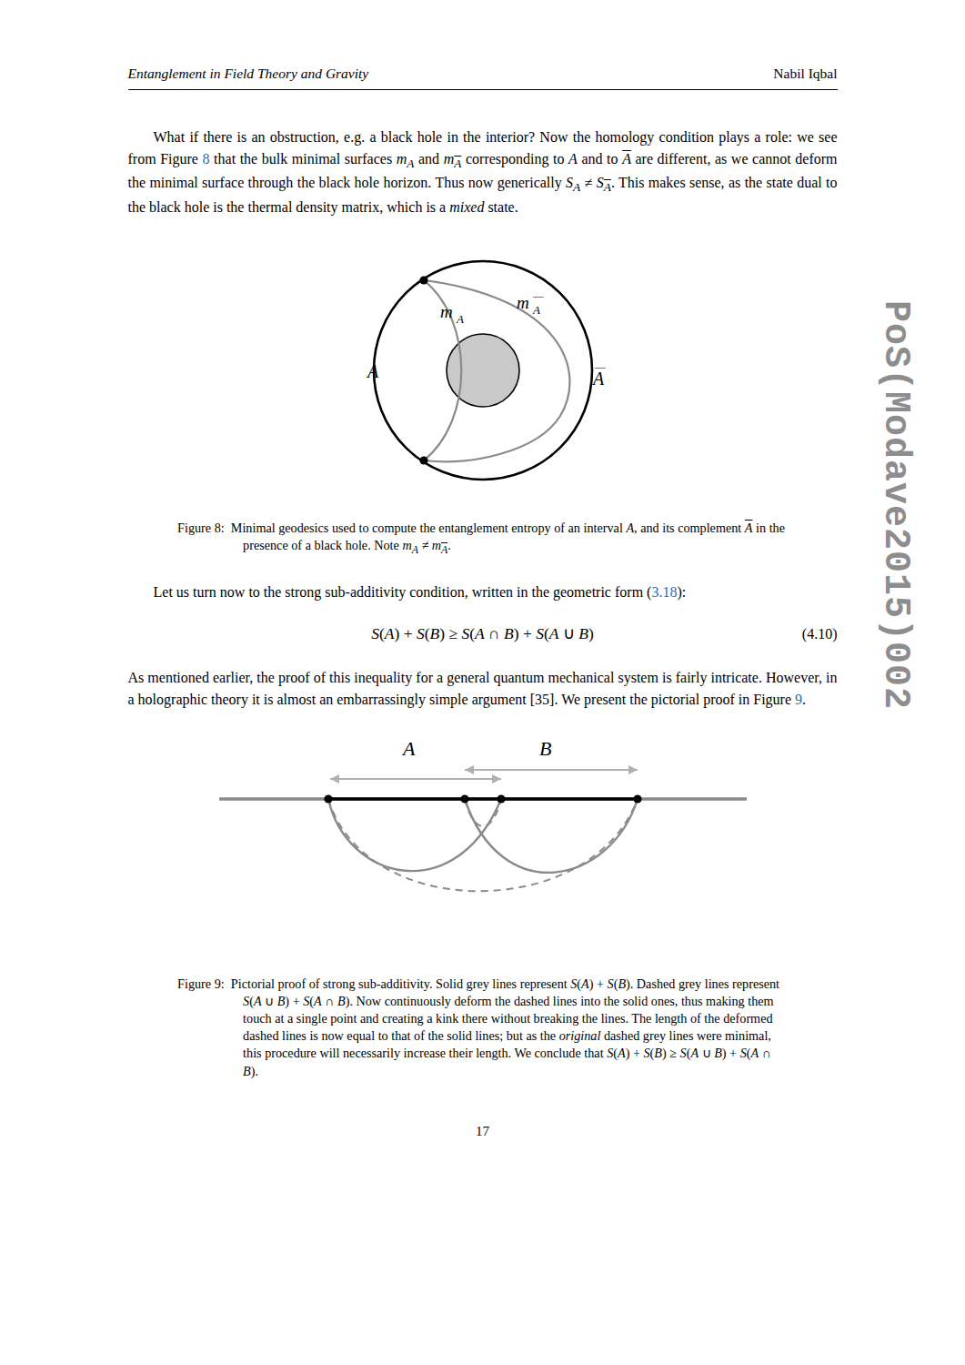Entanglement in Field Theory and Gravity
Nabil Iqbal
PoS(Modave2015)002
What if there is an obstruction, e.g. a black hole in the interior? Now the homology condition plays a role: we see from Figure 8 that the bulk minimal surfaces mA and mA corresponding to A and to A are different, as we cannot deform the minimal surface through the black hole horizon. Thus now generically SA ≠ SA. This makes sense, as the state dual to the black hole is the thermal density matrix, which is a mixed state.
m A m — A A — A
Figure 8: Minimal geodesics used to compute the entanglement entropy of an interval A, and its complement A in the presence of a black hole. Note mA ≠ mA.
Let us turn now to the strong sub-additivity condition, written in the geometric form (3.18):
S(A) + S(B) ≥ S(A ∩ B) + S(A ∪ B)
(4.10)
As mentioned earlier, the proof of this inequality for a general quantum mechanical system is fairly intricate. However, in a holographic theory it is almost an embarrassingly simple argument [35]. We present the pictorial proof in Figure 9.
A B
Figure 9: Pictorial proof of strong sub-additivity. Solid grey lines represent S(A) + S(B). Dashed grey lines represent S(A ∪ B) + S(A ∩ B). Now continuously deform the dashed lines into the solid ones, thus making them touch at a single point and creating a kink there without breaking the lines. The length of the deformed dashed lines is now equal to that of the solid lines; but as the original dashed grey lines were minimal, this procedure will necessarily increase their length. We conclude that S(A) + S(B) ≥ S(A ∪ B) + S(A ∩ B).
17